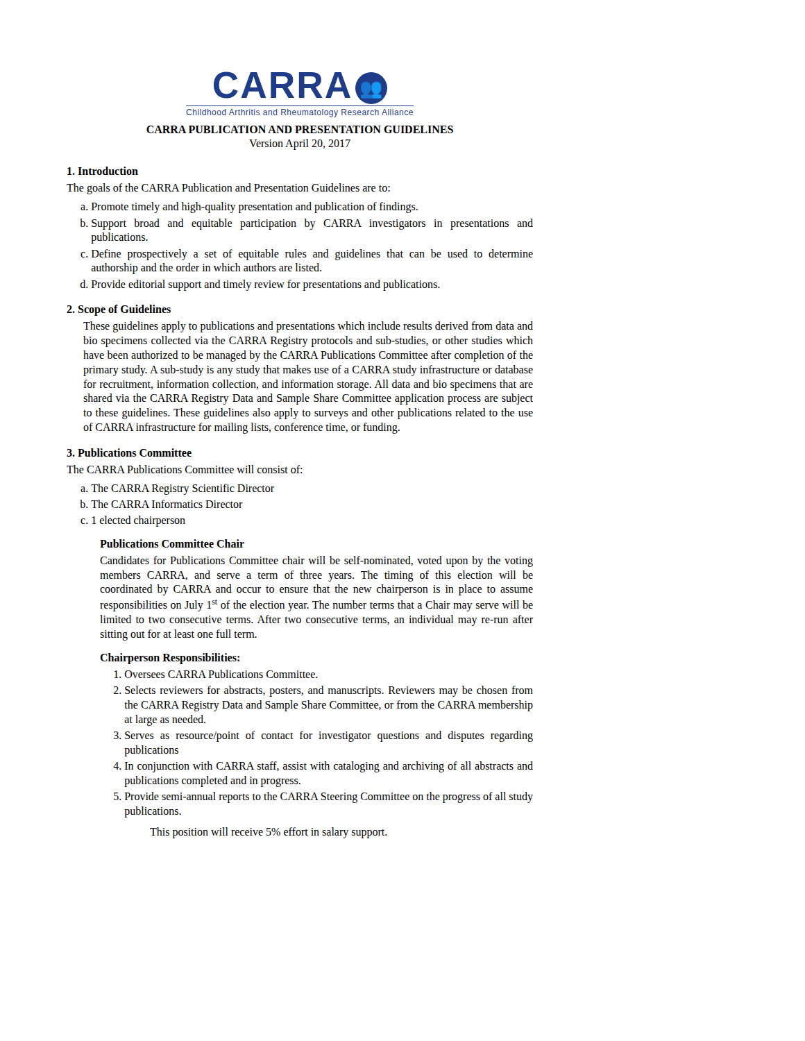CARRA👥
Childhood Arthritis and Rheumatology Research Alliance
CARRA Publication and Presentation Guidelines
Version April 20, 2017
1. Introduction
The goals of the CARRA Publication and Presentation Guidelines are to:
Promote timely and high-quality presentation and publication of findings.
Support broad and equitable participation by CARRA investigators in presentations and publications.
Define prospectively a set of equitable rules and guidelines that can be used to determine authorship and the order in which authors are listed.
Provide editorial support and timely review for presentations and publications.
2. Scope of Guidelines
These guidelines apply to publications and presentations which include results derived from data and bio specimens collected via the CARRA Registry protocols and sub-studies, or other studies which have been authorized to be managed by the CARRA Publications Committee after completion of the primary study. A sub-study is any study that makes use of a CARRA study infrastructure or database for recruitment, information collection, and information storage. All data and bio specimens that are shared via the CARRA Registry Data and Sample Share Committee application process are subject to these guidelines. These guidelines also apply to surveys and other publications related to the use of CARRA infrastructure for mailing lists, conference time, or funding.
3. Publications Committee
The CARRA Publications Committee will consist of:
The CARRA Registry Scientific Director
The CARRA Informatics Director
1 elected chairperson
Publications Committee Chair
Candidates for Publications Committee chair will be self-nominated, voted upon by the voting members CARRA, and serve a term of three years. The timing of this election will be coordinated by CARRA and occur to ensure that the new chairperson is in place to assume responsibilities on July 1st of the election year. The number terms that a Chair may serve will be limited to two consecutive terms. After two consecutive terms, an individual may re-run after sitting out for at least one full term.
Chairperson Responsibilities:
Oversees CARRA Publications Committee.
Selects reviewers for abstracts, posters, and manuscripts. Reviewers may be chosen from the CARRA Registry Data and Sample Share Committee, or from the CARRA membership at large as needed.
Serves as resource/point of contact for investigator questions and disputes regarding publications
In conjunction with CARRA staff, assist with cataloging and archiving of all abstracts and publications completed and in progress.
Provide semi-annual reports to the CARRA Steering Committee on the progress of all study publications.
This position will receive 5% effort in salary support.